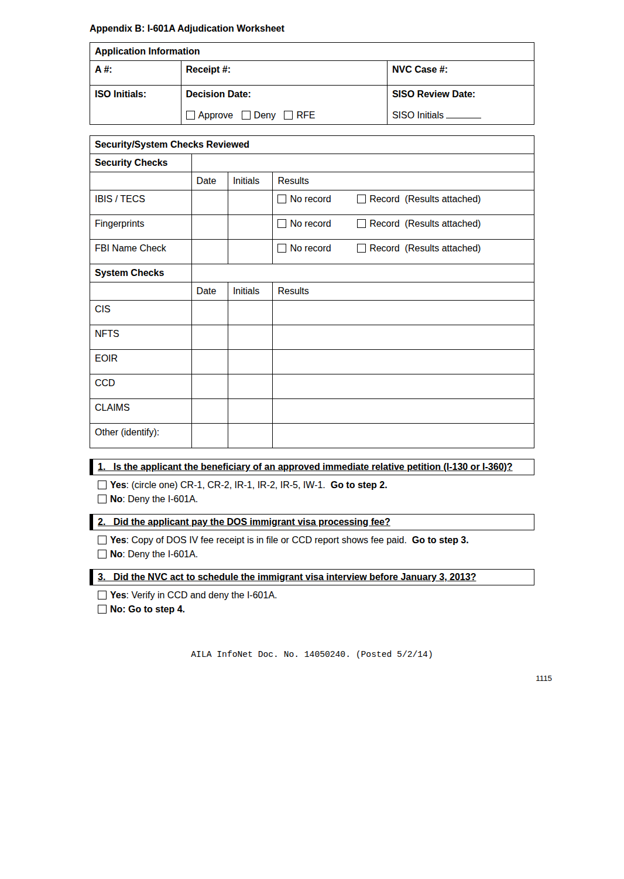Appendix B: I-601A Adjudication Worksheet
| Application Information |
| A #: | Receipt #: | NVC Case #: |
| ISO Initials: | Decision Date: Approve Deny RFE | SISO Review Date: SISO Initials |
| Security/System Checks Reviewed |
| Security Checks | |
| | Date | Initials | Results |
| IBIS / TECS | | | No record Record (Results attached) |
| Fingerprints | | | No record Record (Results attached) |
| FBI Name Check | | | No record Record (Results attached) |
| System Checks | |
| | Date | Initials | Results |
| CIS | | | |
| NFTS | | | |
| EOIR | | | |
| CCD | | | |
| CLAIMS | | | |
| Other (identify): | | | |
1. Is the applicant the beneficiary of an approved immediate relative petition (I-130 or I-360)?
Yes: (circle one) CR-1, CR-2, IR-1, IR-2, IR-5, IW-1. Go to step 2.
No: Deny the I-601A.
2. Did the applicant pay the DOS immigrant visa processing fee?
Yes: Copy of DOS IV fee receipt is in file or CCD report shows fee paid. Go to step 3.
No: Deny the I-601A.
3. Did the NVC act to schedule the immigrant visa interview before January 3, 2013?
Yes: Verify in CCD and deny the I-601A.
No: Go to step 4.
AILA InfoNet Doc. No. 14050240. (Posted 5/2/14)
1115